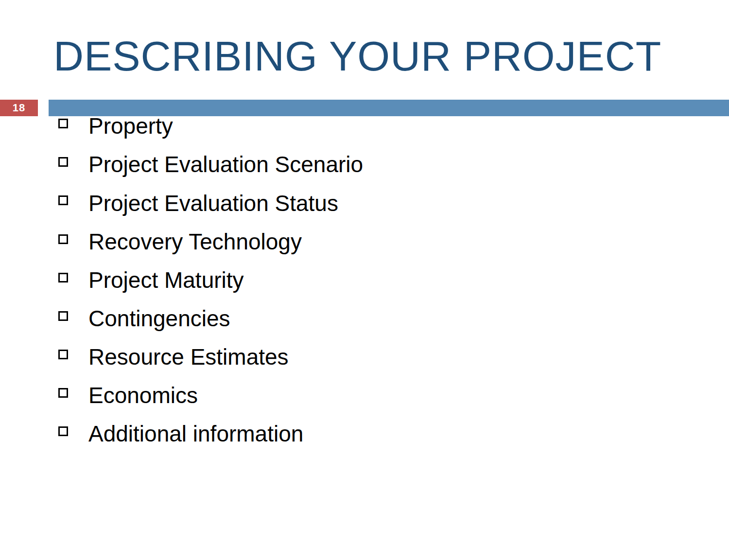DESCRIBING YOUR PROJECT
18
Property
Project Evaluation Scenario
Project Evaluation Status
Recovery Technology
Project Maturity
Contingencies
Resource Estimates
Economics
Additional information